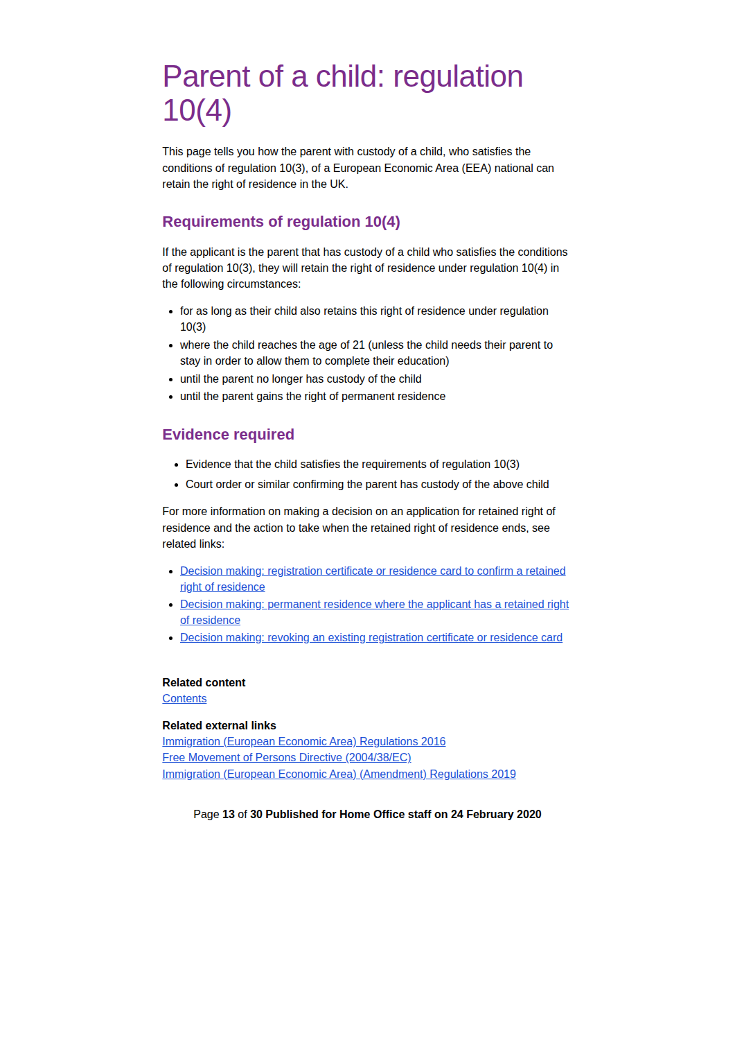Parent of a child: regulation 10(4)
This page tells you how the parent with custody of a child, who satisfies the conditions of regulation 10(3), of a European Economic Area (EEA) national can retain the right of residence in the UK.
Requirements of regulation 10(4)
If the applicant is the parent that has custody of a child who satisfies the conditions of regulation 10(3), they will retain the right of residence under regulation 10(4) in the following circumstances:
for as long as their child also retains this right of residence under regulation 10(3)
where the child reaches the age of 21 (unless the child needs their parent to stay in order to allow them to complete their education)
until the parent no longer has custody of the child
until the parent gains the right of permanent residence
Evidence required
Evidence that the child satisfies the requirements of regulation 10(3)
Court order or similar confirming the parent has custody of the above child
For more information on making a decision on an application for retained right of residence and the action to take when the retained right of residence ends, see related links:
Decision making: registration certificate or residence card to confirm a retained right of residence
Decision making: permanent residence where the applicant has a retained right of residence
Decision making: revoking an existing registration certificate or residence card
Related content
Contents
Related external links
Immigration (European Economic Area) Regulations 2016
Free Movement of Persons Directive (2004/38/EC)
Immigration (European Economic Area) (Amendment) Regulations 2019
Page 13 of 30 Published for Home Office staff on 24 February 2020